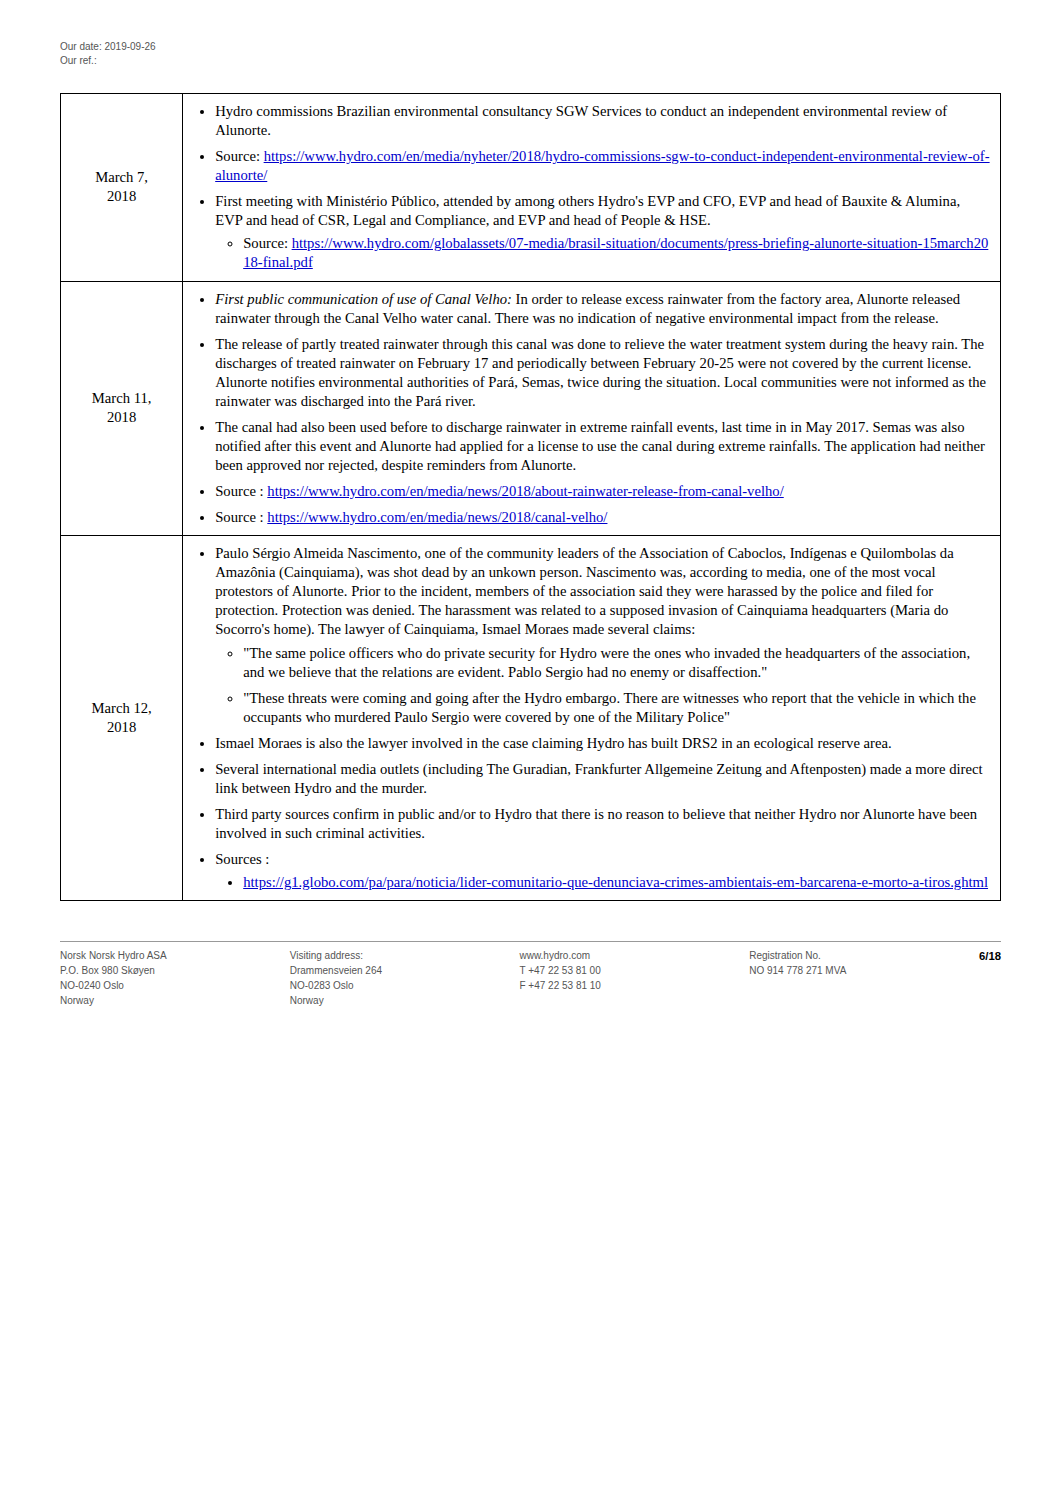Our date: 2019-09-26
Our ref.:
| March 7, 2018 | Hydro commissions Brazilian environmental consultancy SGW Services to conduct an independent environmental review of Alunorte. Source: https://www.hydro.com/en/media/nyheter/2018/hydro-commissions-sgw-to-conduct-independent-environmental-review-of-alunorte/ First meeting with Ministério Público, attended by among others Hydro's EVP and CFO, EVP and head of Bauxite & Alumina, EVP and head of CSR, Legal and Compliance, and EVP and head of People & HSE. Source: https://www.hydro.com/globalassets/07-media/brasil-situation/documents/press-briefing-alunorte-situation-15march2018-final.pdf |
| March 11, 2018 | First public communication of use of Canal Velho: In order to release excess rainwater from the factory area, Alunorte released rainwater through the Canal Velho water canal. There was no indication of negative environmental impact from the release. The release of partly treated rainwater through this canal was done to relieve the water treatment system during the heavy rain. The discharges of treated rainwater on February 17 and periodically between February 20-25 were not covered by the current license. Alunorte notifies environmental authorities of Pará, Semas, twice during the situation. Local communities were not informed as the rainwater was discharged into the Pará river. The canal had also been used before to discharge rainwater in extreme rainfall events, last time in in May 2017. Semas was also notified after this event and Alunorte had applied for a license to use the canal during extreme rainfalls. The application had neither been approved nor rejected, despite reminders from Alunorte. Source : https://www.hydro.com/en/media/news/2018/about-rainwater-release-from-canal-velho/ Source : https://www.hydro.com/en/media/news/2018/canal-velho/ |
| March 12, 2018 | Paulo Sérgio Almeida Nascimento, one of the community leaders of the Association of Caboclos, Indígenas e Quilombolas da Amazônia (Cainquiama), was shot dead by an unkown person. Nascimento was, according to media, one of the most vocal protestors of Alunorte. Prior to the incident, members of the association said they were harassed by the police and filed for protection. Protection was denied. The harassment was related to a supposed invasion of Cainquiama headquarters (Maria do Socorro's home). The lawyer of Cainquiama, Ismael Moraes made several claims: "The same police officers who do private security for Hydro were the ones who invaded the headquarters of the association, and we believe that the relations are evident. Pablo Sergio had no enemy or disaffection." "These threats were coming and going after the Hydro embargo. There are witnesses who report that the vehicle in which the occupants who murdered Paulo Sergio were covered by one of the Military Police" Ismael Moraes is also the lawyer involved in the case claiming Hydro has built DRS2 in an ecological reserve area. Several international media outlets (including The Guradian, Frankfurter Allgemeine Zeitung and Aftenposten) made a more direct link between Hydro and the murder. Third party sources confirm in public and/or to Hydro that there is no reason to believe that neither Hydro nor Alunorte have been involved in such criminal activities. Sources : https://g1.globo.com/pa/para/noticia/lider-comunitario-que-denunciava-crimes-ambientais-em-barcarena-e-morto-a-tiros.ghtml |
Norsk Norsk Hydro ASA
P.O. Box 980 Skøyen
NO-0240 Oslo
Norway
Visiting address:
Drammensveien 264
NO-0283 Oslo
Norway
www.hydro.com
T +47 22 53 81 00
F +47 22 53 81 10
Registration No.
NO 914 778 271 MVA
6/18